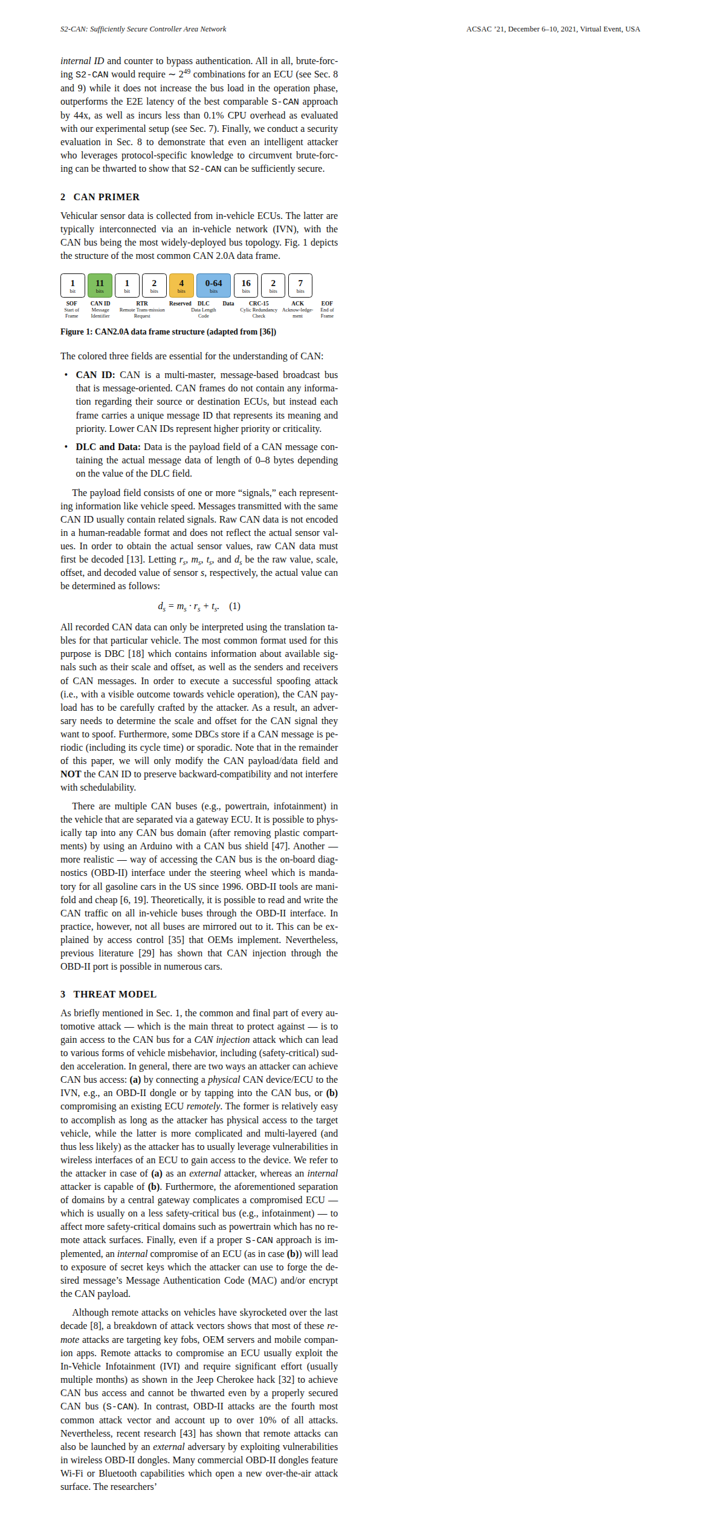S2-CAN: Sufficiently Secure Controller Area Network ACSAC ’21, December 6–10, 2021, Virtual Event, USA
internal ID and counter to bypass authentication. All in all, brute-forcing S2-CAN would require ∼ 249 combinations for an ECU (see Sec. 8 and 9) while it does not increase the bus load in the operation phase, outperforms the E2E latency of the best comparable S-CAN approach by 44x, as well as incurs less than 0.1% CPU overhead as evaluated with our experimental setup (see Sec. 7). Finally, we conduct a security evaluation in Sec. 8 to demonstrate that even an intelligent attacker who leverages protocol-specific knowledge to circumvent brute-forcing can be thwarted to show that S2-CAN can be sufficiently secure.
2 CAN PRIMER
Vehicular sensor data is collected from in-vehicle ECUs. The latter are typically interconnected via an in-vehicle network (IVN), with the CAN bus being the most widely-deployed bus topology. Fig. 1 depicts the structure of the most common CAN 2.0A data frame.
1 bit
11 bits
1 bit
2 bits
4 bits
0-64 bits
16 bits
2 bits
7 bits
SOFStart of Frame
CAN IDMessage Identifier
RTRRemote Trans-mission Request
Reserved
DLCData Length Code
Data
CRC-15 Cylic Redundancy Check
ACKAcknow-ledge-ment
EOFEnd of Frame
Figure 1: CAN2.0A data frame structure (adapted from [36])
The colored three fields are essential for the understanding of CAN:
CAN ID: CAN is a multi-master, message-based broadcast bus that is message-oriented. CAN frames do not contain any information regarding their source or destination ECUs, but instead each frame carries a unique message ID that represents its meaning and priority. Lower CAN IDs represent higher priority or criticality.
DLC and Data: Data is the payload field of a CAN message containing the actual message data of length of 0–8 bytes depending on the value of the DLC field.
The payload field consists of one or more “signals,” each representing information like vehicle speed. Messages transmitted with the same CAN ID usually contain related signals. Raw CAN data is not encoded in a human-readable format and does not reflect the actual sensor values. In order to obtain the actual sensor values, raw CAN data must first be decoded [13]. Letting rs, ms, ts, and ds be the raw value, scale, offset, and decoded value of sensor s, respectively, the actual value can be determined as follows:
ds = ms · rs + ts. (1)
All recorded CAN data can only be interpreted using the translation tables for that particular vehicle. The most common format used for this purpose is DBC [18] which contains information about available signals such as their scale and offset, as well as the senders and receivers of CAN messages. In order to execute a successful spoofing attack (i.e., with a visible outcome towards vehicle operation), the CAN payload has to be carefully crafted by the attacker. As a result, an adversary needs to determine the scale and offset for the CAN signal they want to spoof. Furthermore, some DBCs store if a CAN message is periodic (including its cycle time) or sporadic. Note that in the remainder of this paper, we will only modify the CAN payload/data field and NOT the CAN ID to preserve backward-compatibility and not interfere with schedulability.
There are multiple CAN buses (e.g., powertrain, infotainment) in the vehicle that are separated via a gateway ECU. It is possible to physically tap into any CAN bus domain (after removing plastic compartments) by using an Arduino with a CAN bus shield [47]. Another — more realistic — way of accessing the CAN bus is the on-board diagnostics (OBD-II) interface under the steering wheel which is mandatory for all gasoline cars in the US since 1996. OBD-II tools are manifold and cheap [6, 19]. Theoretically, it is possible to read and write the CAN traffic on all in-vehicle buses through the OBD-II interface. In practice, however, not all buses are mirrored out to it. This can be explained by access control [35] that OEMs implement. Nevertheless, previous literature [29] has shown that CAN injection through the OBD-II port is possible in numerous cars.
3 THREAT MODEL
As briefly mentioned in Sec. 1, the common and final part of every automotive attack — which is the main threat to protect against — is to gain access to the CAN bus for a CAN injection attack which can lead to various forms of vehicle misbehavior, including (safety-critical) sudden acceleration. In general, there are two ways an attacker can achieve CAN bus access: (a) by connecting a physical CAN device/ECU to the IVN, e.g., an OBD-II dongle or by tapping into the CAN bus, or (b) compromising an existing ECU remotely. The former is relatively easy to accomplish as long as the attacker has physical access to the target vehicle, while the latter is more complicated and multi-layered (and thus less likely) as the attacker has to usually leverage vulnerabilities in wireless interfaces of an ECU to gain access to the device. We refer to the attacker in case of (a) as an external attacker, whereas an internal attacker is capable of (b). Furthermore, the aforementioned separation of domains by a central gateway complicates a compromised ECU — which is usually on a less safety-critical bus (e.g., infotainment) — to affect more safety-critical domains such as powertrain which has no remote attack surfaces. Finally, even if a proper S-CAN approach is implemented, an internal compromise of an ECU (as in case (b)) will lead to exposure of secret keys which the attacker can use to forge the desired message’s Message Authentication Code (MAC) and/or encrypt the CAN payload.
Although remote attacks on vehicles have skyrocketed over the last decade [8], a breakdown of attack vectors shows that most of these remote attacks are targeting key fobs, OEM servers and mobile companion apps. Remote attacks to compromise an ECU usually exploit the In-Vehicle Infotainment (IVI) and require significant effort (usually multiple months) as shown in the Jeep Cherokee hack [32] to achieve CAN bus access and cannot be thwarted even by a properly secured CAN bus (S-CAN). In contrast, OBD-II attacks are the fourth most common attack vector and account up to over 10% of all attacks. Nevertheless, recent research [43] has shown that remote attacks can also be launched by an external adversary by exploiting vulnerabilities in wireless OBD-II dongles. Many commercial OBD-II dongles feature Wi-Fi or Bluetooth capabilities which open a new over-the-air attack surface. The researchers’